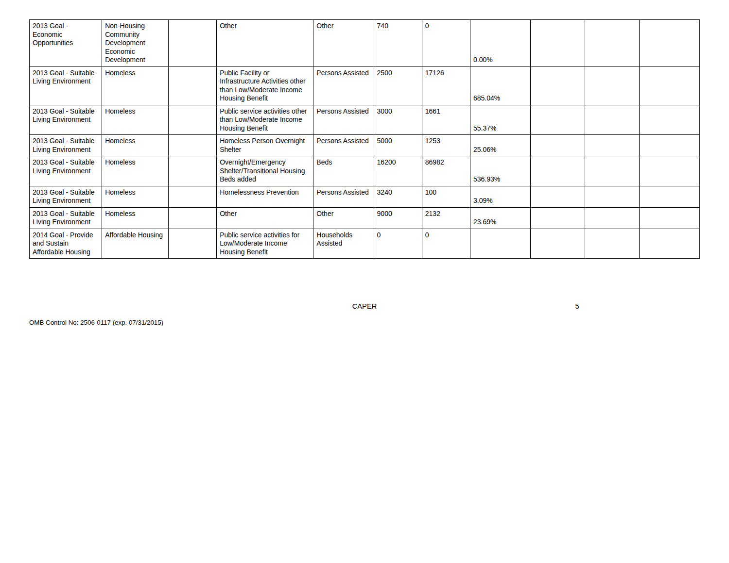| 2013 Goal - Economic Opportunities | Non-Housing Community Development Economic Development | | Other | Other | 740 | 0 | 0.00% | | | |
| 2013 Goal - Suitable Living Environment | Homeless | | Public Facility or Infrastructure Activities other than Low/Moderate Income Housing Benefit | Persons Assisted | 2500 | 17126 | 685.04% | | | |
| 2013 Goal - Suitable Living Environment | Homeless | | Public service activities other than Low/Moderate Income Housing Benefit | Persons Assisted | 3000 | 1661 | 55.37% | | | |
| 2013 Goal - Suitable Living Environment | Homeless | | Homeless Person Overnight Shelter | Persons Assisted | 5000 | 1253 | 25.06% | | | |
| 2013 Goal - Suitable Living Environment | Homeless | | Overnight/Emergency Shelter/Transitional Housing Beds added | Beds | 16200 | 86982 | 536.93% | | | |
| 2013 Goal - Suitable Living Environment | Homeless | | Homelessness Prevention | Persons Assisted | 3240 | 100 | 3.09% | | | |
| 2013 Goal - Suitable Living Environment | Homeless | | Other | Other | 9000 | 2132 | 23.69% | | | |
| 2014 Goal - Provide and Sustain Affordable Housing | Affordable Housing | | Public service activities for Low/Moderate Income Housing Benefit | Households Assisted | 0 | 0 | | | | |
CAPER
5
OMB Control No: 2506-0117 (exp. 07/31/2015)